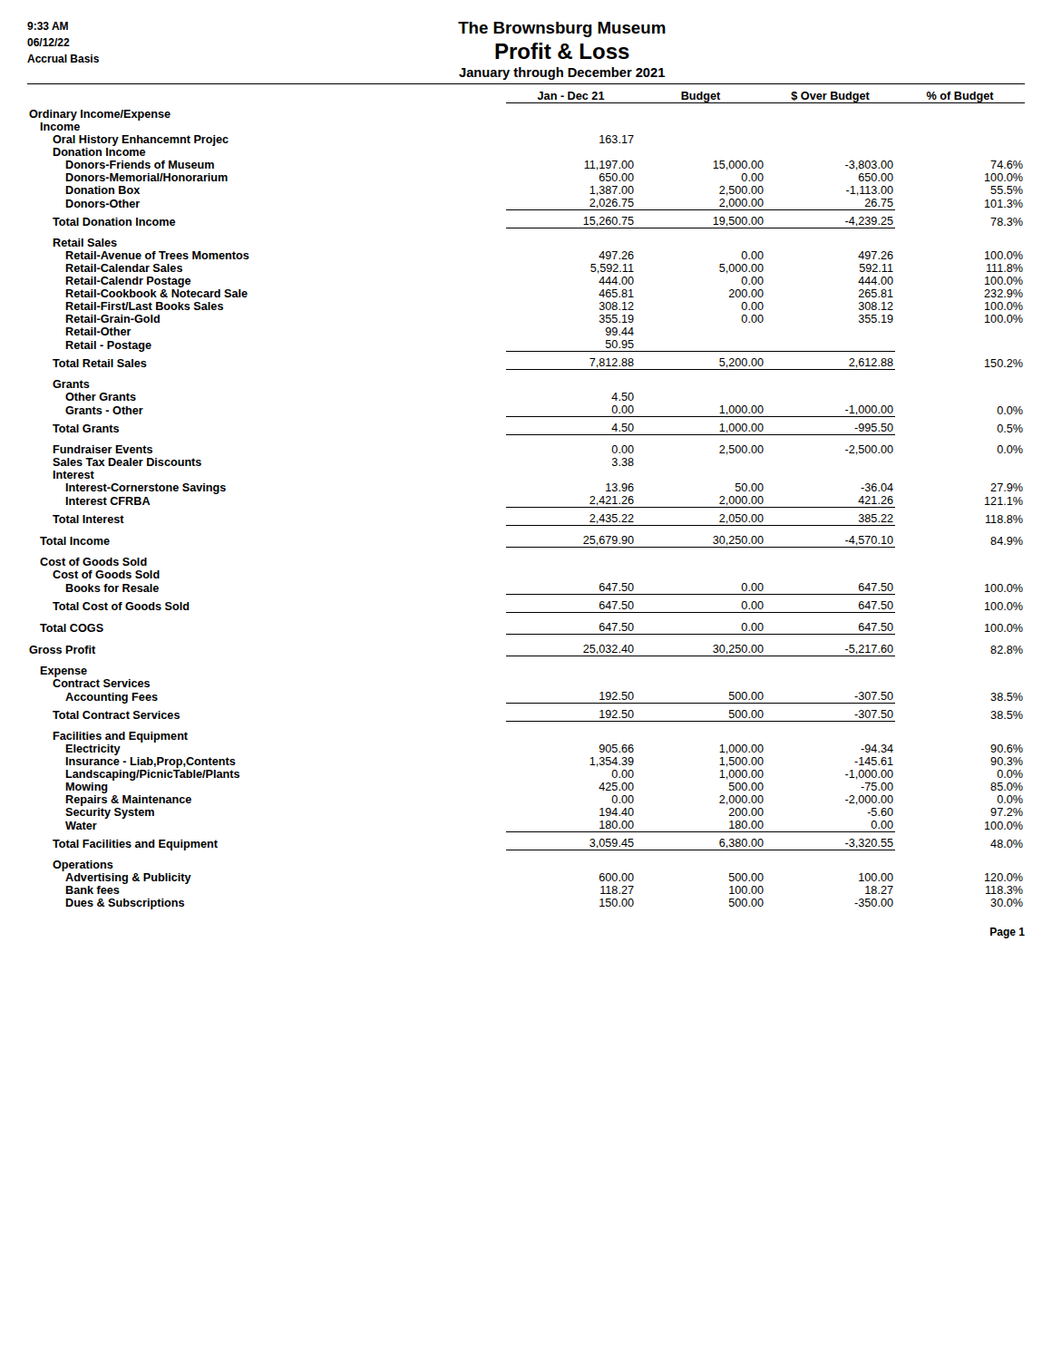9:33 AM
06/12/22
Accrual Basis
The Brownsburg Museum
Profit & Loss
January through December 2021
| | Jan - Dec 21 | Budget | $ Over Budget | % of Budget |
| Ordinary Income/Expense | | | | |
| Income | | | | |
| Oral History Enhancemnt Projec | 163.17 | | | |
| Donation Income | | | | |
| Donors-Friends of Museum | 11,197.00 | 15,000.00 | -3,803.00 | 74.6% |
| Donors-Memorial/Honorarium | 650.00 | 0.00 | 650.00 | 100.0% |
| Donation Box | 1,387.00 | 2,500.00 | -1,113.00 | 55.5% |
| Donors-Other | 2,026.75 | 2,000.00 | 26.75 | 101.3% |
| Total Donation Income | 15,260.75 | 19,500.00 | -4,239.25 | 78.3% |
| Retail Sales | | | | |
| Retail-Avenue of Trees Momentos | 497.26 | 0.00 | 497.26 | 100.0% |
| Retail-Calendar Sales | 5,592.11 | 5,000.00 | 592.11 | 111.8% |
| Retail-Calendr Postage | 444.00 | 0.00 | 444.00 | 100.0% |
| Retail-Cookbook & Notecard Sale | 465.81 | 200.00 | 265.81 | 232.9% |
| Retail-First/Last Books Sales | 308.12 | 0.00 | 308.12 | 100.0% |
| Retail-Grain-Gold | 355.19 | 0.00 | 355.19 | 100.0% |
| Retail-Other | 99.44 | | | |
| Retail - Postage | 50.95 | | | |
| Total Retail Sales | 7,812.88 | 5,200.00 | 2,612.88 | 150.2% |
| Grants | | | | |
| Other Grants | 4.50 | | | |
| Grants - Other | 0.00 | 1,000.00 | -1,000.00 | 0.0% |
| Total Grants | 4.50 | 1,000.00 | -995.50 | 0.5% |
| Fundraiser Events | 0.00 | 2,500.00 | -2,500.00 | 0.0% |
| Sales Tax Dealer Discounts | 3.38 | | | |
| Interest | | | | |
| Interest-Cornerstone Savings | 13.96 | 50.00 | -36.04 | 27.9% |
| Interest CFRBA | 2,421.26 | 2,000.00 | 421.26 | 121.1% |
| Total Interest | 2,435.22 | 2,050.00 | 385.22 | 118.8% |
| Total Income | 25,679.90 | 30,250.00 | -4,570.10 | 84.9% |
| Cost of Goods Sold | | | | |
| Cost of Goods Sold | | | | |
| Books for Resale | 647.50 | 0.00 | 647.50 | 100.0% |
| Total Cost of Goods Sold | 647.50 | 0.00 | 647.50 | 100.0% |
| Total COGS | 647.50 | 0.00 | 647.50 | 100.0% |
| Gross Profit | 25,032.40 | 30,250.00 | -5,217.60 | 82.8% |
| Expense | | | | |
| Contract Services | | | | |
| Accounting Fees | 192.50 | 500.00 | -307.50 | 38.5% |
| Total Contract Services | 192.50 | 500.00 | -307.50 | 38.5% |
| Facilities and Equipment | | | | |
| Electricity | 905.66 | 1,000.00 | -94.34 | 90.6% |
| Insurance - Liab,Prop,Contents | 1,354.39 | 1,500.00 | -145.61 | 90.3% |
| Landscaping/PicnicTable/Plants | 0.00 | 1,000.00 | -1,000.00 | 0.0% |
| Mowing | 425.00 | 500.00 | -75.00 | 85.0% |
| Repairs & Maintenance | 0.00 | 2,000.00 | -2,000.00 | 0.0% |
| Security System | 194.40 | 200.00 | -5.60 | 97.2% |
| Water | 180.00 | 180.00 | 0.00 | 100.0% |
| Total Facilities and Equipment | 3,059.45 | 6,380.00 | -3,320.55 | 48.0% |
| Operations | | | | |
| Advertising & Publicity | 600.00 | 500.00 | 100.00 | 120.0% |
| Bank fees | 118.27 | 100.00 | 18.27 | 118.3% |
| Dues & Subscriptions | 150.00 | 500.00 | -350.00 | 30.0% |
Page 1